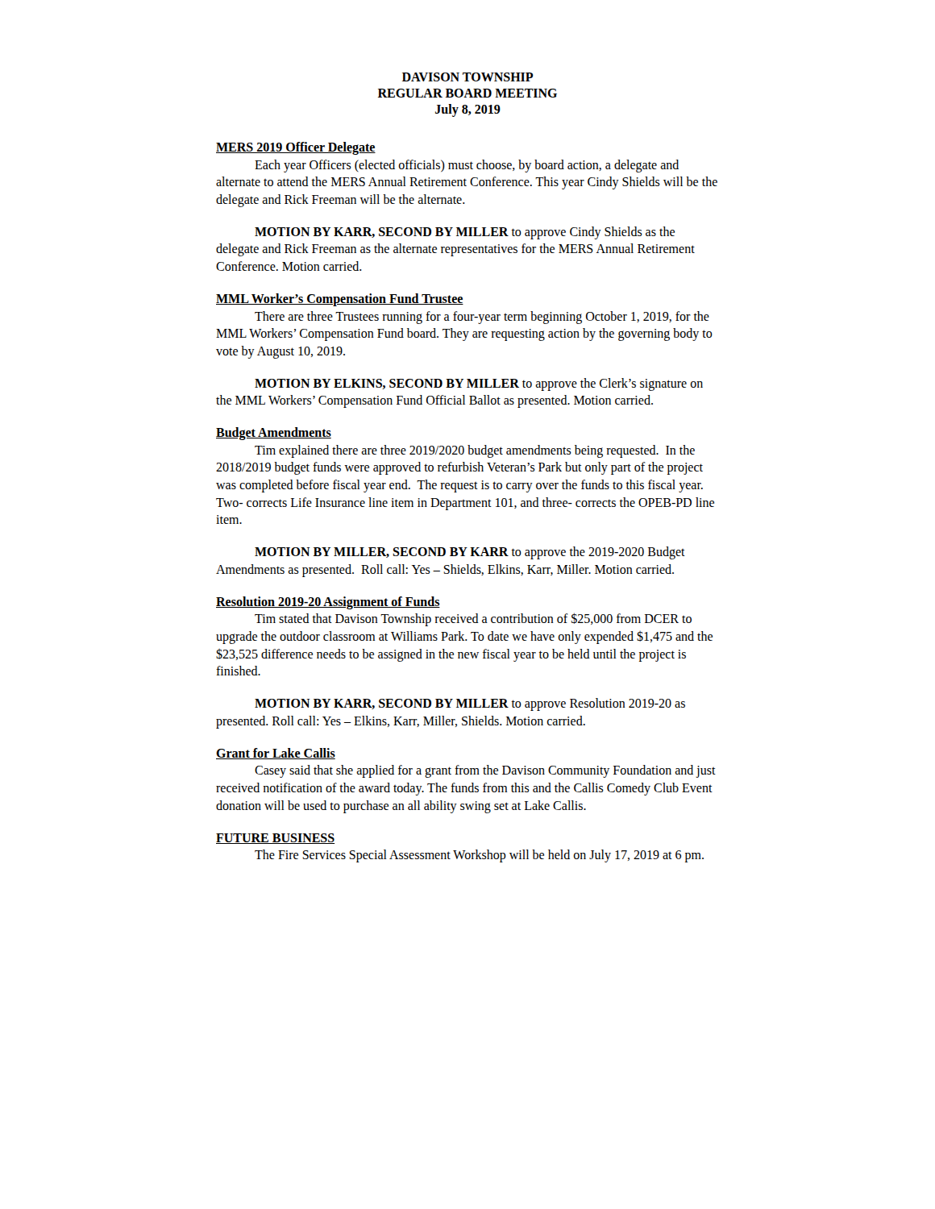DAVISON TOWNSHIP REGULAR BOARD MEETING July 8, 2019
MERS 2019 Officer Delegate
Each year Officers (elected officials) must choose, by board action, a delegate and alternate to attend the MERS Annual Retirement Conference. This year Cindy Shields will be the delegate and Rick Freeman will be the alternate.
MOTION BY KARR, SECOND BY MILLER to approve Cindy Shields as the delegate and Rick Freeman as the alternate representatives for the MERS Annual Retirement Conference. Motion carried.
MML Worker’s Compensation Fund Trustee
There are three Trustees running for a four-year term beginning October 1, 2019, for the MML Workers’ Compensation Fund board. They are requesting action by the governing body to vote by August 10, 2019.
MOTION BY ELKINS, SECOND BY MILLER to approve the Clerk’s signature on the MML Workers’ Compensation Fund Official Ballot as presented. Motion carried.
Budget Amendments
Tim explained there are three 2019/2020 budget amendments being requested. In the 2018/2019 budget funds were approved to refurbish Veteran’s Park but only part of the project was completed before fiscal year end. The request is to carry over the funds to this fiscal year. Two- corrects Life Insurance line item in Department 101, and three- corrects the OPEB-PD line item.
MOTION BY MILLER, SECOND BY KARR to approve the 2019-2020 Budget Amendments as presented. Roll call: Yes – Shields, Elkins, Karr, Miller. Motion carried.
Resolution 2019-20 Assignment of Funds
Tim stated that Davison Township received a contribution of $25,000 from DCER to upgrade the outdoor classroom at Williams Park. To date we have only expended $1,475 and the $23,525 difference needs to be assigned in the new fiscal year to be held until the project is finished.
MOTION BY KARR, SECOND BY MILLER to approve Resolution 2019-20 as presented. Roll call: Yes – Elkins, Karr, Miller, Shields. Motion carried.
Grant for Lake Callis
Casey said that she applied for a grant from the Davison Community Foundation and just received notification of the award today. The funds from this and the Callis Comedy Club Event donation will be used to purchase an all ability swing set at Lake Callis.
FUTURE BUSINESS
The Fire Services Special Assessment Workshop will be held on July 17, 2019 at 6 pm.